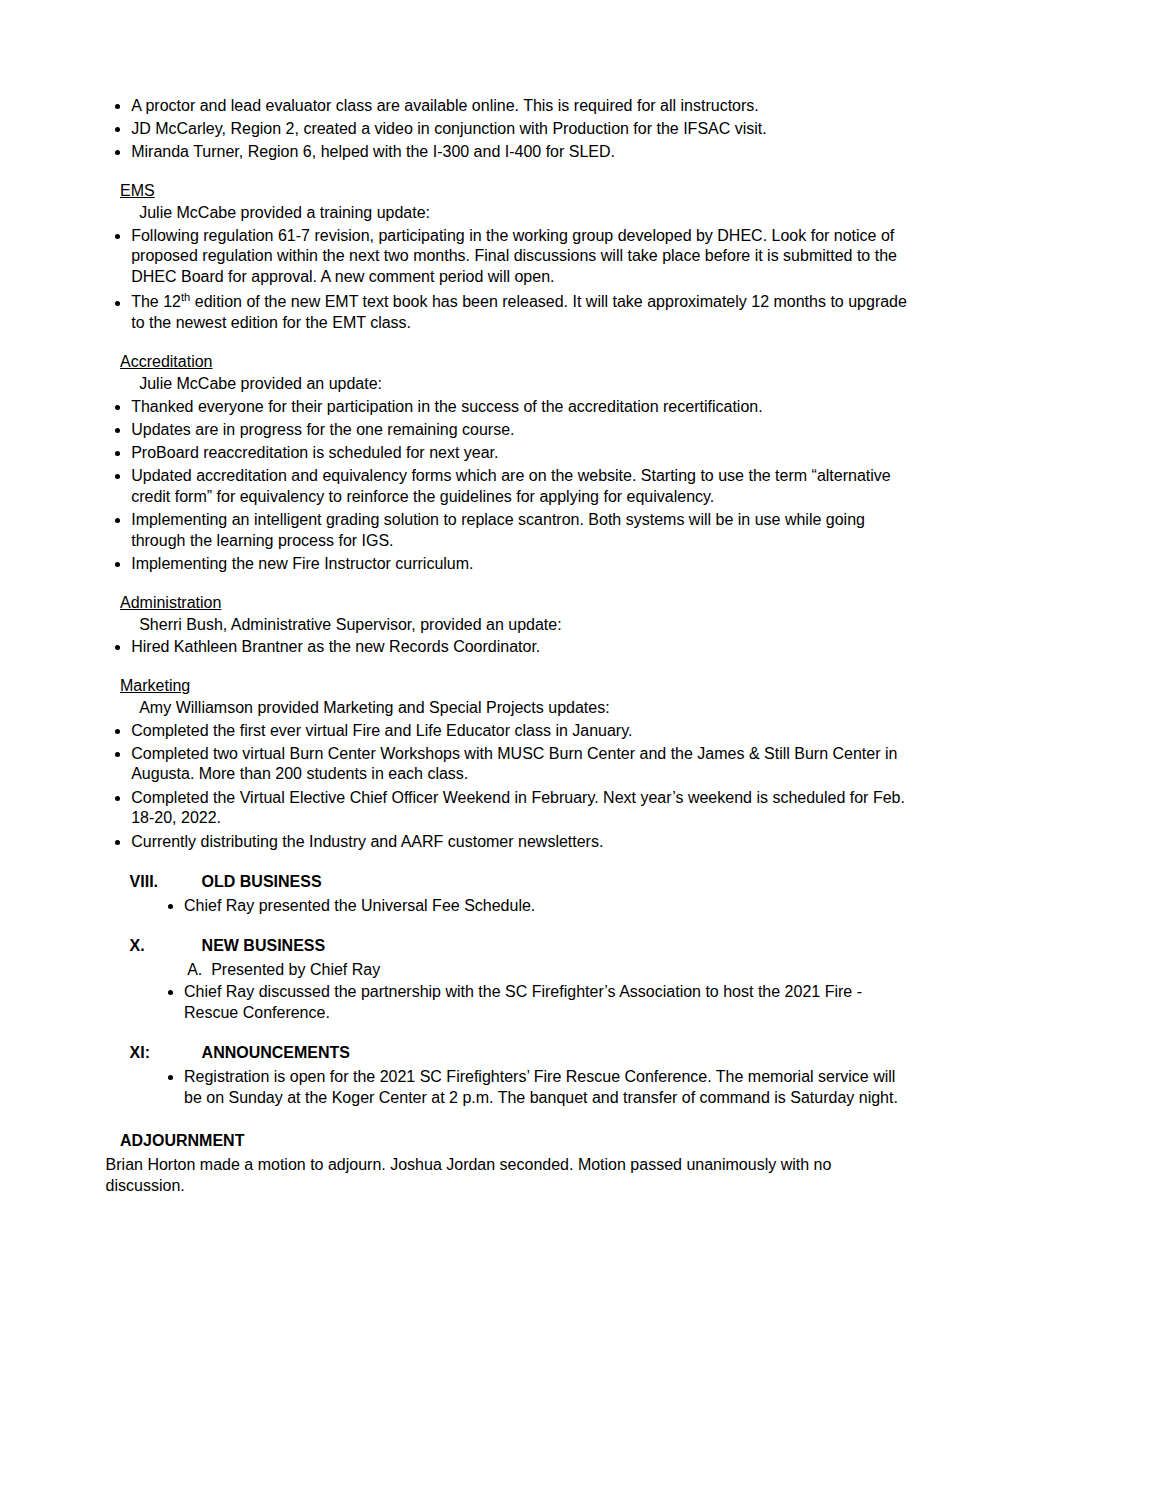A proctor and lead evaluator class are available online. This is required for all instructors.
JD McCarley, Region 2, created a video in conjunction with Production for the IFSAC visit.
Miranda Turner, Region 6, helped with the I-300 and I-400 for SLED.
EMS
Julie McCabe provided a training update:
Following regulation 61-7 revision, participating in the working group developed by DHEC. Look for notice of proposed regulation within the next two months. Final discussions will take place before it is submitted to the DHEC Board for approval. A new comment period will open.
The 12th edition of the new EMT text book has been released. It will take approximately 12 months to upgrade to the newest edition for the EMT class.
Accreditation
Julie McCabe provided an update:
Thanked everyone for their participation in the success of the accreditation recertification.
Updates are in progress for the one remaining course.
ProBoard reaccreditation is scheduled for next year.
Updated accreditation and equivalency forms which are on the website. Starting to use the term “alternative credit form” for equivalency to reinforce the guidelines for applying for equivalency.
Implementing an intelligent grading solution to replace scantron. Both systems will be in use while going through the learning process for IGS.
Implementing the new Fire Instructor curriculum.
Administration
Sherri Bush, Administrative Supervisor, provided an update:
Hired Kathleen Brantner as the new Records Coordinator.
Marketing
Amy Williamson provided Marketing and Special Projects updates:
Completed the first ever virtual Fire and Life Educator class in January.
Completed two virtual Burn Center Workshops with MUSC Burn Center and the James & Still Burn Center in Augusta. More than 200 students in each class.
Completed the Virtual Elective Chief Officer Weekend in February. Next year’s weekend is scheduled for Feb. 18-20, 2022.
Currently distributing the Industry and AARF customer newsletters.
VIII. OLD BUSINESS
Chief Ray presented the Universal Fee Schedule.
X. NEW BUSINESS
A. Presented by Chief Ray
Chief Ray discussed the partnership with the SC Firefighter’s Association to host the 2021 Fire - Rescue Conference.
XI: ANNOUNCEMENTS
Registration is open for the 2021 SC Firefighters’ Fire Rescue Conference. The memorial service will be on Sunday at the Koger Center at 2 p.m. The banquet and transfer of command is Saturday night.
ADJOURNMENT
Brian Horton made a motion to adjourn. Joshua Jordan seconded. Motion passed unanimously with no discussion.